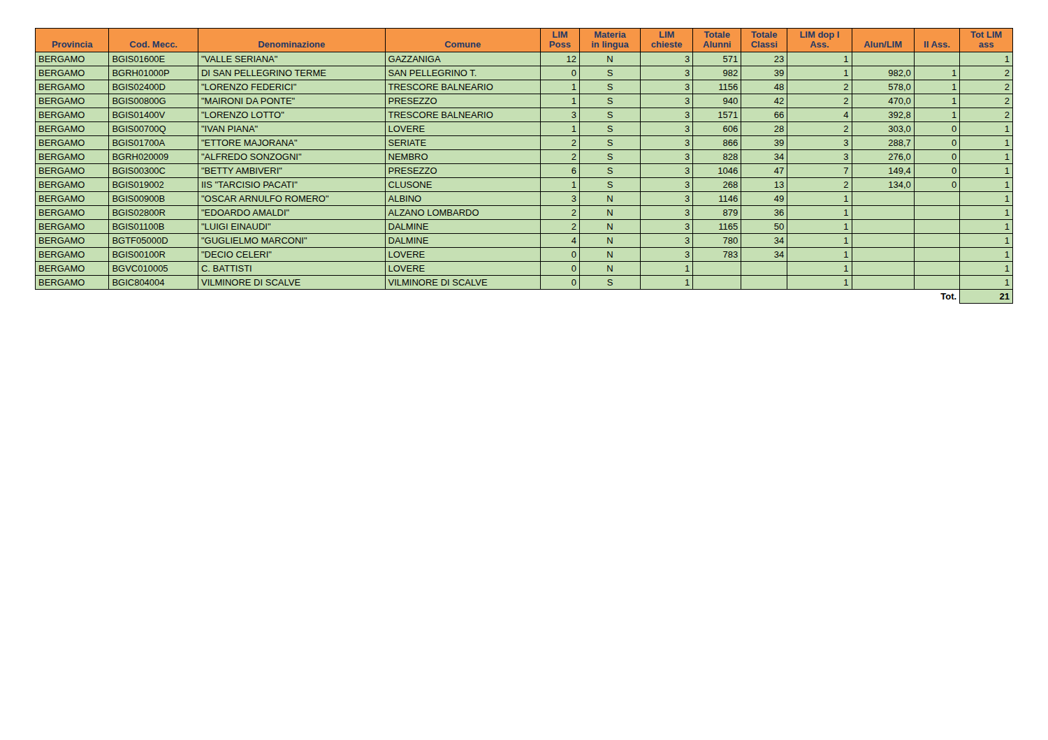| Provincia | Cod. Mecc. | Denominazione | Comune | LIM Poss | Materia in lingua | LIM chieste | Totale Alunni | Totale Classi | LIM dop I Ass. | Alun/LIM | II Ass. | Tot LIM ass |
| --- | --- | --- | --- | --- | --- | --- | --- | --- | --- | --- | --- | --- |
| BERGAMO | BGIS01600E | "VALLE SERIANA" | GAZZANIGA | 12 | N | 3 | 571 | 23 | 1 | | | 1 |
| BERGAMO | BGRH01000P | DI SAN PELLEGRINO TERME | SAN PELLEGRINO T. | 0 | S | 3 | 982 | 39 | 1 | 982,0 | 1 | 2 |
| BERGAMO | BGIS02400D | "LORENZO FEDERICI" | TRESCORE BALNEARIO | 1 | S | 3 | 1156 | 48 | 2 | 578,0 | 1 | 2 |
| BERGAMO | BGIS00800G | "MAIRONI DA PONTE" | PRESEZZO | 1 | S | 3 | 940 | 42 | 2 | 470,0 | 1 | 2 |
| BERGAMO | BGIS01400V | "LORENZO LOTTO" | TRESCORE BALNEARIO | 3 | S | 3 | 1571 | 66 | 4 | 392,8 | 1 | 2 |
| BERGAMO | BGIS00700Q | "IVAN PIANA" | LOVERE | 1 | S | 3 | 606 | 28 | 2 | 303,0 | 0 | 1 |
| BERGAMO | BGIS01700A | "ETTORE MAJORANA" | SERIATE | 2 | S | 3 | 866 | 39 | 3 | 288,7 | 0 | 1 |
| BERGAMO | BGRH020009 | "ALFREDO SONZOGNI" | NEMBRO | 2 | S | 3 | 828 | 34 | 3 | 276,0 | 0 | 1 |
| BERGAMO | BGIS00300C | "BETTY AMBIVERI" | PRESEZZO | 6 | S | 3 | 1046 | 47 | 7 | 149,4 | 0 | 1 |
| BERGAMO | BGIS019002 | IIS "TARCISIO PACATI" | CLUSONE | 1 | S | 3 | 268 | 13 | 2 | 134,0 | 0 | 1 |
| BERGAMO | BGIS00900B | "OSCAR ARNULFO ROMERO" | ALBINO | 3 | N | 3 | 1146 | 49 | 1 | | | 1 |
| BERGAMO | BGIS02800R | "EDOARDO AMALDI" | ALZANO LOMBARDO | 2 | N | 3 | 879 | 36 | 1 | | | 1 |
| BERGAMO | BGIS01100B | "LUIGI EINAUDI" | DALMINE | 2 | N | 3 | 1165 | 50 | 1 | | | 1 |
| BERGAMO | BGTF05000D | "GUGLIELMO MARCONI" | DALMINE | 4 | N | 3 | 780 | 34 | 1 | | | 1 |
| BERGAMO | BGIS00100R | "DECIO CELERI" | LOVERE | 0 | N | 3 | 783 | 34 | 1 | | | 1 |
| BERGAMO | BGVC010005 | C. BATTISTI | LOVERE | 0 | N | 1 | | | 1 | | | 1 |
| BERGAMO | BGIC804004 | VILMINORE DI SCALVE | VILMINORE DI SCALVE | 0 | S | 1 | | | 1 | | | 1 |
| | Tot. | 21 |